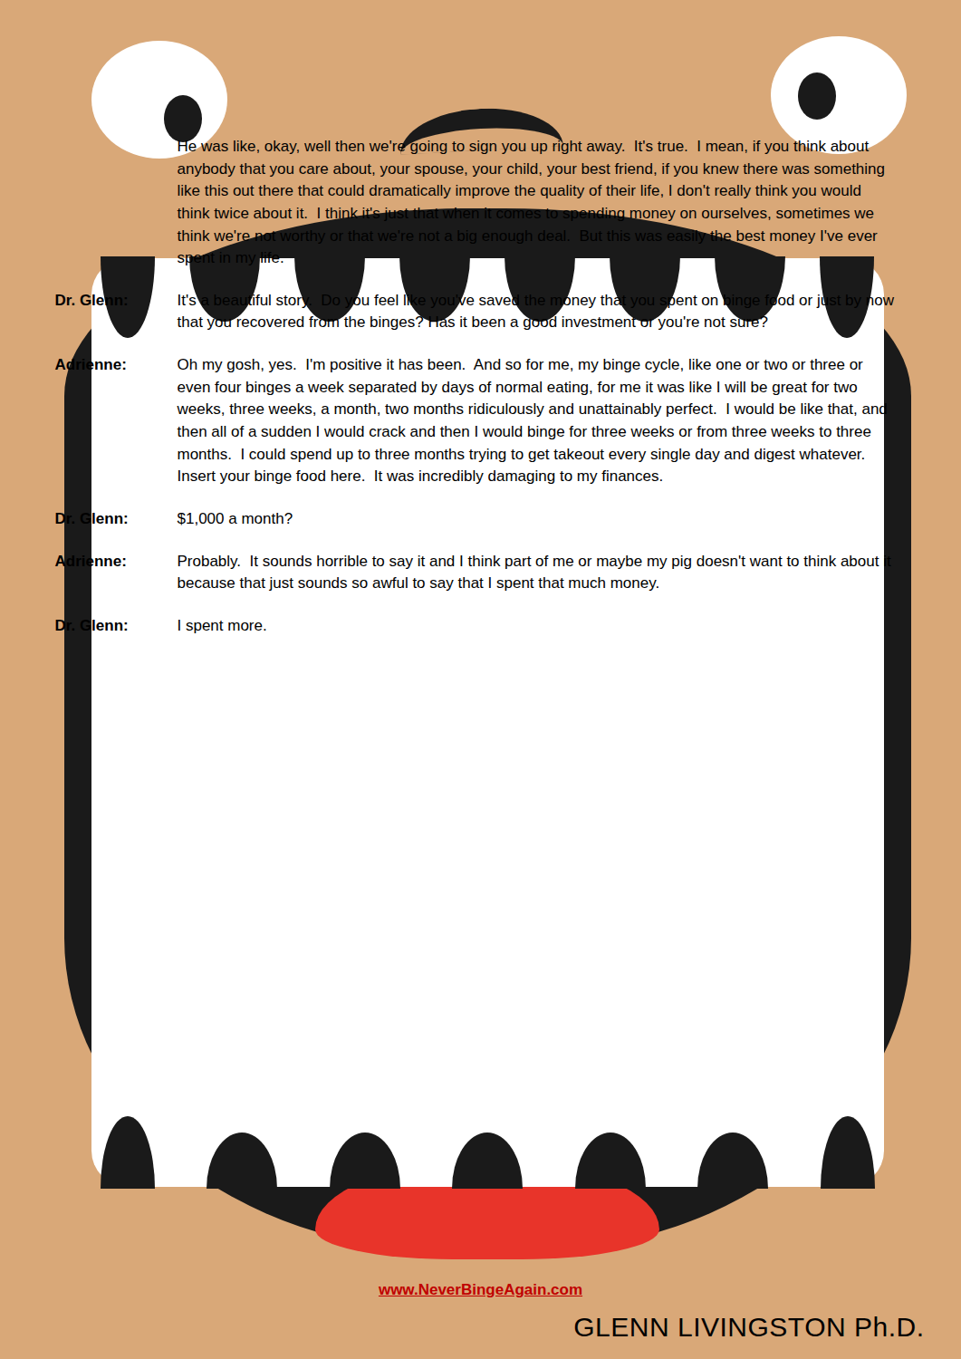Adrienne:
He was like, okay, well then we're going to sign you up right away. It's true. I mean, if you think about anybody that you care about, your spouse, your child, your best friend, if you knew there was something like this out there that could dramatically improve the quality of their life, I don't really think you would think twice about it. I think it's just that when it comes to spending money on ourselves, sometimes we think we're not worthy or that we're not a big enough deal. But this was easily the best money I've ever spent in my life.
Dr. Glenn:
It's a beautiful story. Do you feel like you've saved the money that you spent on binge food or just by now that you recovered from the binges? Has it been a good investment or you're not sure?
Adrienne:
Oh my gosh, yes. I'm positive it has been. And so for me, my binge cycle, like one or two or three or even four binges a week separated by days of normal eating, for me it was like I will be great for two weeks, three weeks, a month, two months ridiculously and unattainably perfect. I would be like that, and then all of a sudden I would crack and then I would binge for three weeks or from three weeks to three months. I could spend up to three months trying to get takeout every single day and digest whatever. Insert your binge food here. It was incredibly damaging to my finances.
Dr. Glenn:
$1,000 a month?
Adrienne:
Probably. It sounds horrible to say it and I think part of me or maybe my pig doesn't want to think about it because that just sounds so awful to say that I spent that much money.
Dr. Glenn:
I spent more.
www.NeverBingeAgain.com
GLENN LIVINGSTON Ph.D.